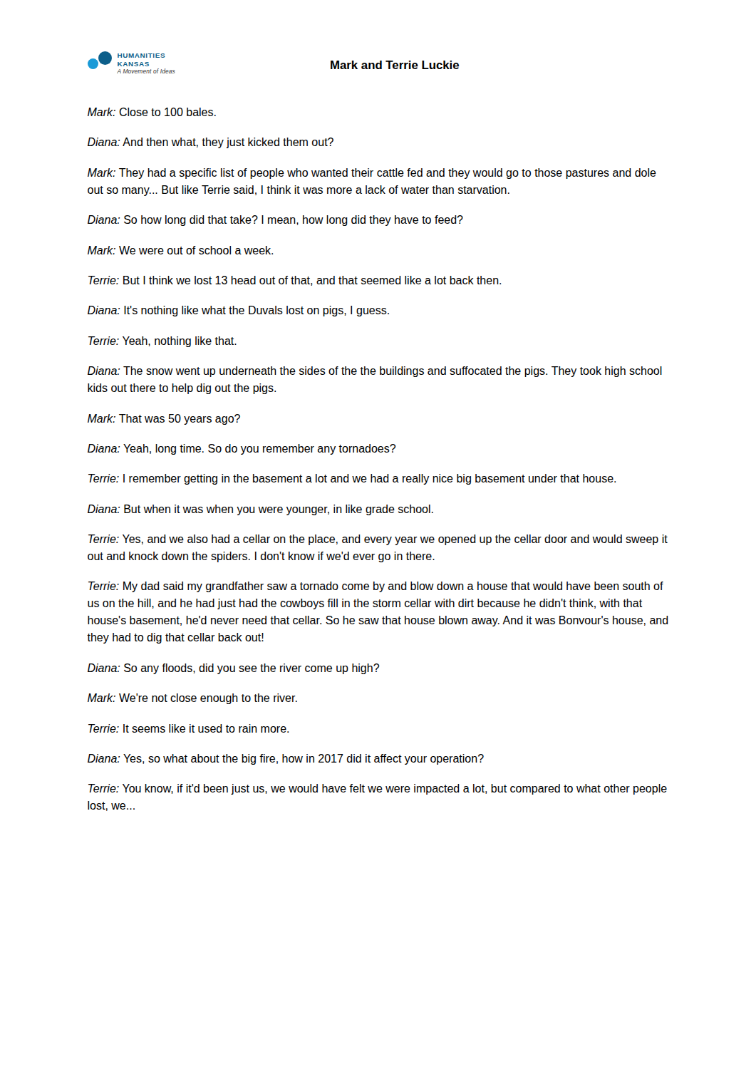HUMANITIES
KANSAS A Movement of Ideas
Mark and Terrie Luckie
Mark: Close to 100 bales.
Diana: And then what, they just kicked them out?
Mark: They had a specific list of people who wanted their cattle fed and they would go to those pastures and dole out so many... But like Terrie said, I think it was more a lack of water than starvation.
Diana: So how long did that take? I mean, how long did they have to feed?
Mark: We were out of school a week.
Terrie: But I think we lost 13 head out of that, and that seemed like a lot back then.
Diana: It's nothing like what the Duvals lost on pigs, I guess.
Terrie: Yeah, nothing like that.
Diana: The snow went up underneath the sides of the the buildings and suffocated the pigs. They took high school kids out there to help dig out the pigs.
Mark: That was 50 years ago?
Diana: Yeah, long time. So do you remember any tornadoes?
Terrie: I remember getting in the basement a lot and we had a really nice big basement under that house.
Diana: But when it was when you were younger, in like grade school.
Terrie: Yes, and we also had a cellar on the place, and every year we opened up the cellar door and would sweep it out and knock down the spiders. I don't know if we'd ever go in there.
Terrie: My dad said my grandfather saw a tornado come by and blow down a house that would have been south of us on the hill, and he had just had the cowboys fill in the storm cellar with dirt because he didn't think, with that house's basement, he'd never need that cellar. So he saw that house blown away. And it was Bonvour's house, and they had to dig that cellar back out!
Diana: So any floods, did you see the river come up high?
Mark: We're not close enough to the river.
Terrie: It seems like it used to rain more.
Diana: Yes, so what about the big fire, how in 2017 did it affect your operation?
Terrie: You know, if it'd been just us, we would have felt we were impacted a lot, but compared to what other people lost, we...